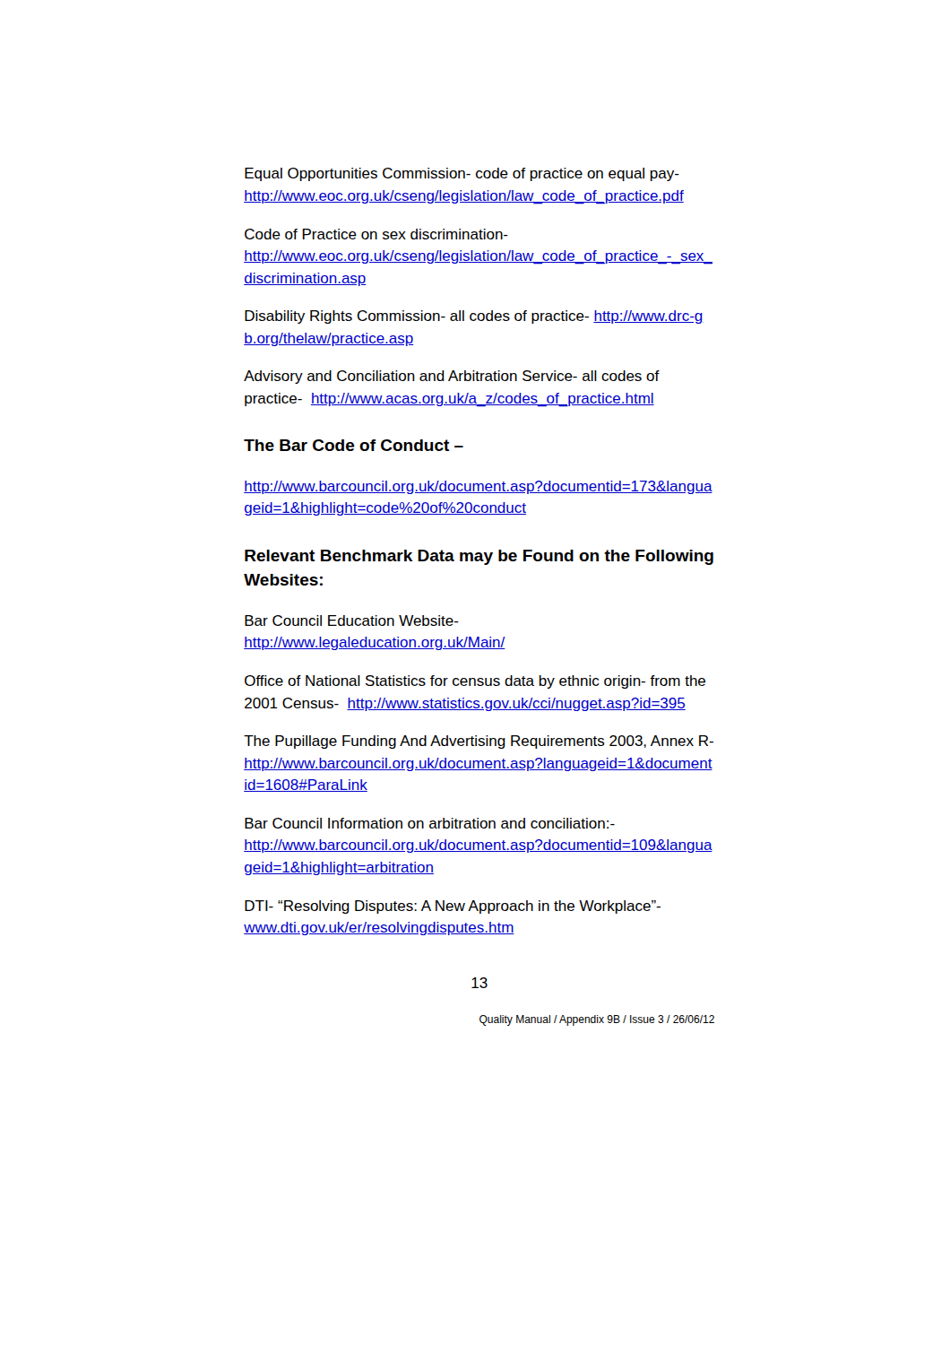Equal Opportunities Commission- code of practice on equal pay-
http://www.eoc.org.uk/cseng/legislation/law_code_of_practice.pdf
Code of Practice on sex discrimination-
http://www.eoc.org.uk/cseng/legislation/law_code_of_practice_-_sex_discrimination.asp
Disability Rights Commission- all codes of practice- http://www.drc-gb.org/thelaw/practice.asp
Advisory and Conciliation and Arbitration Service- all codes of practice- http://www.acas.org.uk/a_z/codes_of_practice.html
The Bar Code of Conduct –
http://www.barcouncil.org.uk/document.asp?documentid=173&languageid=1&highlight=code%20of%20conduct
Relevant Benchmark Data may be Found on the Following Websites:
Bar Council Education Website-
http://www.legaleducation.org.uk/Main/
Office of National Statistics for census data by ethnic origin- from the 2001 Census- http://www.statistics.gov.uk/cci/nugget.asp?id=395
The Pupillage Funding And Advertising Requirements 2003, Annex R-
http://www.barcouncil.org.uk/document.asp?languageid=1&documentid=1608#ParaLink
Bar Council Information on arbitration and conciliation:-
http://www.barcouncil.org.uk/document.asp?documentid=109&languageid=1&highlight=arbitration
DTI- “Resolving Disputes: A New Approach in the Workplace”-
www.dti.gov.uk/er/resolvingdisputes.htm
13
Quality Manual / Appendix 9B / Issue 3 / 26/06/12